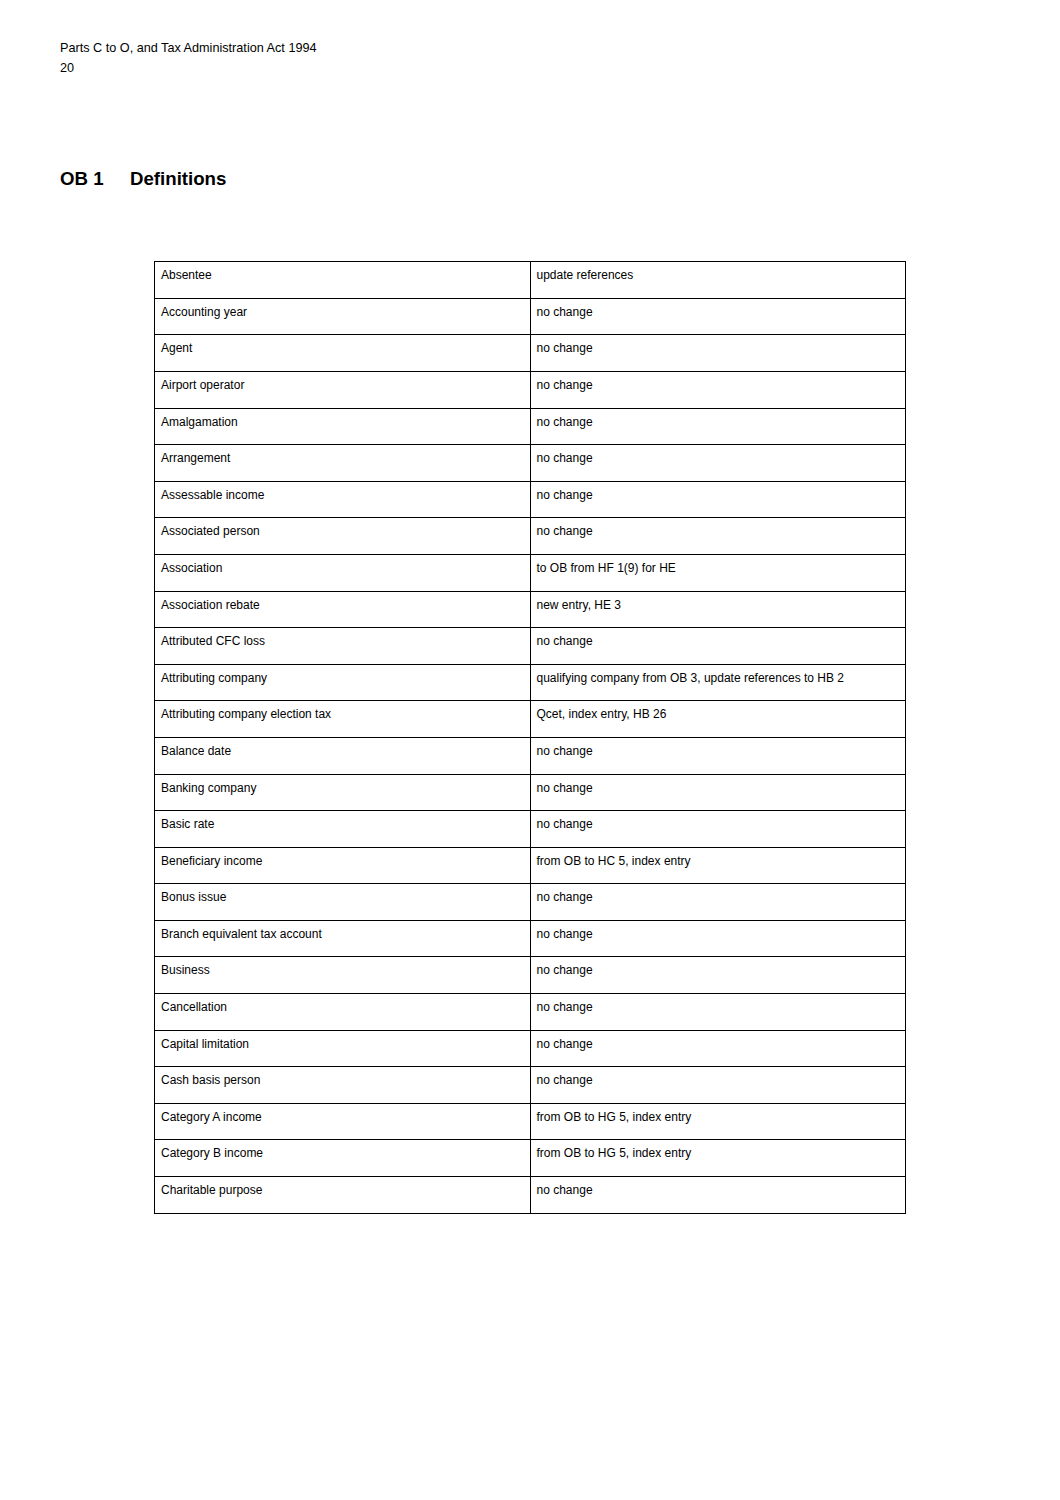Parts C to O, and Tax Administration Act 1994
20
OB 1 Definitions
| Absentee | update references |
| Accounting year | no change |
| Agent | no change |
| Airport operator | no change |
| Amalgamation | no change |
| Arrangement | no change |
| Assessable income | no change |
| Associated person | no change |
| Association | to OB from HF 1(9) for HE |
| Association rebate | new entry, HE 3 |
| Attributed CFC loss | no change |
| Attributing company | qualifying company from OB 3, update references to HB 2 |
| Attributing company election tax | Qcet, index entry, HB 26 |
| Balance date | no change |
| Banking company | no change |
| Basic rate | no change |
| Beneficiary income | from OB to HC 5, index entry |
| Bonus issue | no change |
| Branch equivalent tax account | no change |
| Business | no change |
| Cancellation | no change |
| Capital limitation | no change |
| Cash basis person | no change |
| Category A income | from OB to HG 5, index entry |
| Category B income | from OB to HG 5, index entry |
| Charitable purpose | no change |